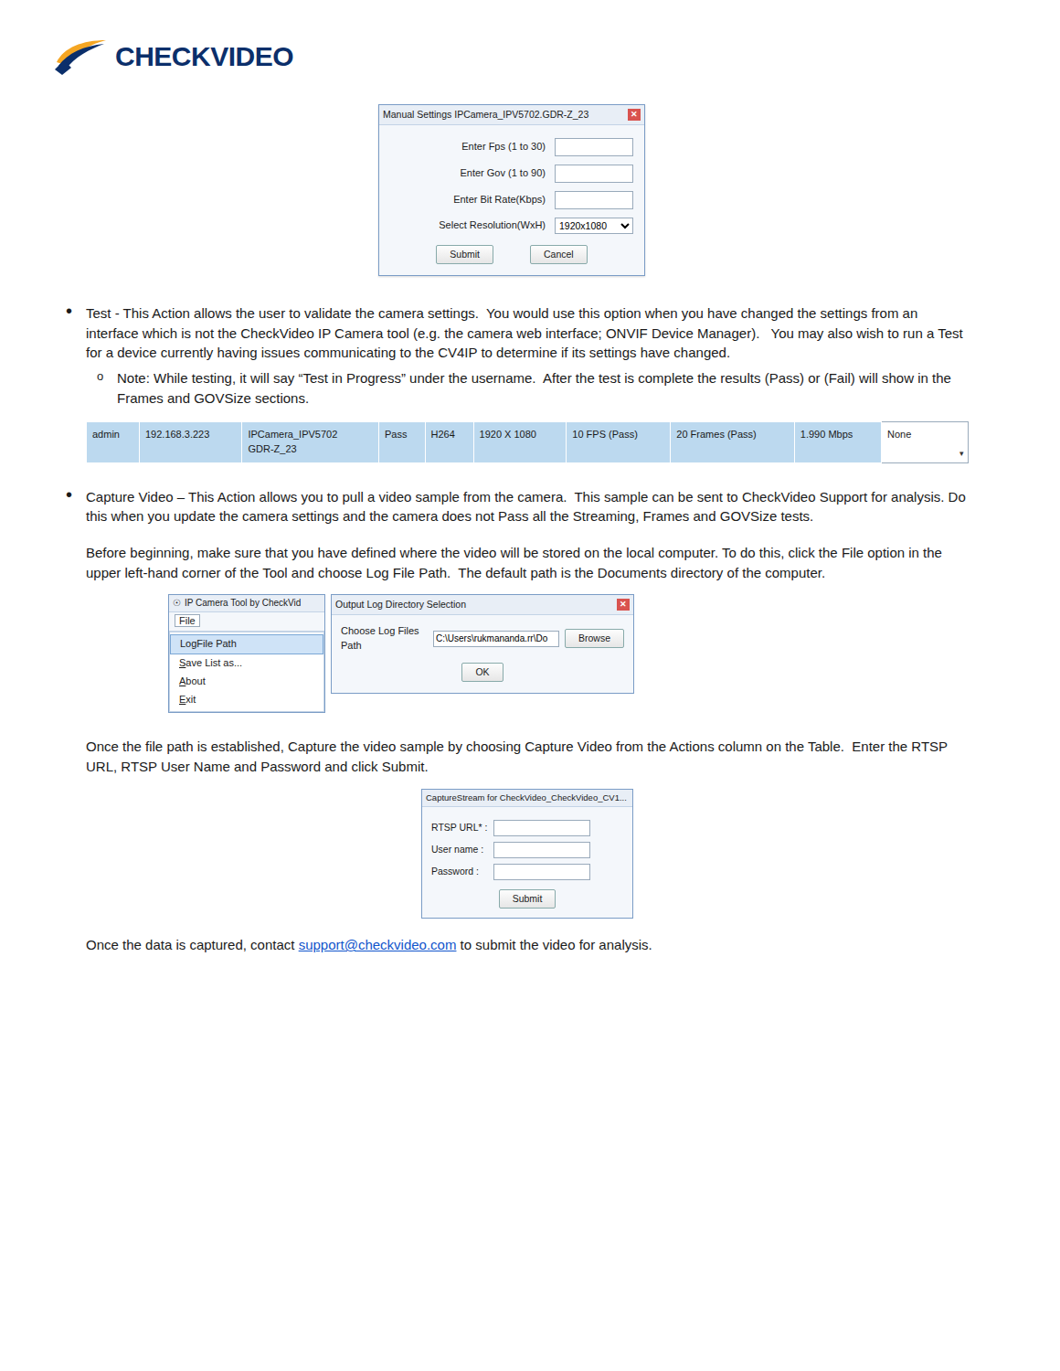CHECKVIDEO
Manual Settings IPCamera_IPV5702.GDR-Z_23 ✕
Enter Fps (1 to 30)
Enter Gov (1 to 90)
Enter Bit Rate(Kbps)
Select Resolution(WxH) 1920x1080
Submit Cancel
Test - This Action allows the user to validate the camera settings. You would use this option when you have changed the settings from an interface which is not the CheckVideo IP Camera tool (e.g. the camera web interface; ONVIF Device Manager). You may also wish to run a Test for a device currently having issues communicating to the CV4IP to determine if its settings have changed.
Note: While testing, it will say “Test in Progress” under the username. After the test is complete the results (Pass) or (Fail) will show in the Frames and GOVSize sections.
| admin | 192.168.3.223 | IPCamera_IPV5702 GDR-Z_23 | Pass | H264 | 1920 X 1080 | 10 FPS (Pass) | 20 Frames (Pass) | 1.990 Mbps | None |
Capture Video – This Action allows you to pull a video sample from the camera. This sample can be sent to CheckVideo Support for analysis. Do this when you update the camera settings and the camera does not Pass all the Streaming, Frames and GOVSize tests.
Before beginning, make sure that you have defined where the video will be stored on the local computer. To do this, click the File option in the upper left-hand corner of the Tool and choose Log File Path. The default path is the Documents directory of the computer.
☉IP Camera Tool by CheckVid
File
LogFile Path
Save List as...
About
Exit
Output Log Directory Selection ✕
Choose Log Files Path Browse
OK
Once the file path is established, Capture the video sample by choosing Capture Video from the Actions column on the Table. Enter the RTSP URL, RTSP User Name and Password and click Submit.
CaptureStream for CheckVideo_CheckVideo_CV1...
RTSP URL* :
User name :
Password :
Submit
Once the data is captured, contact support@checkvideo.com to submit the video for analysis.